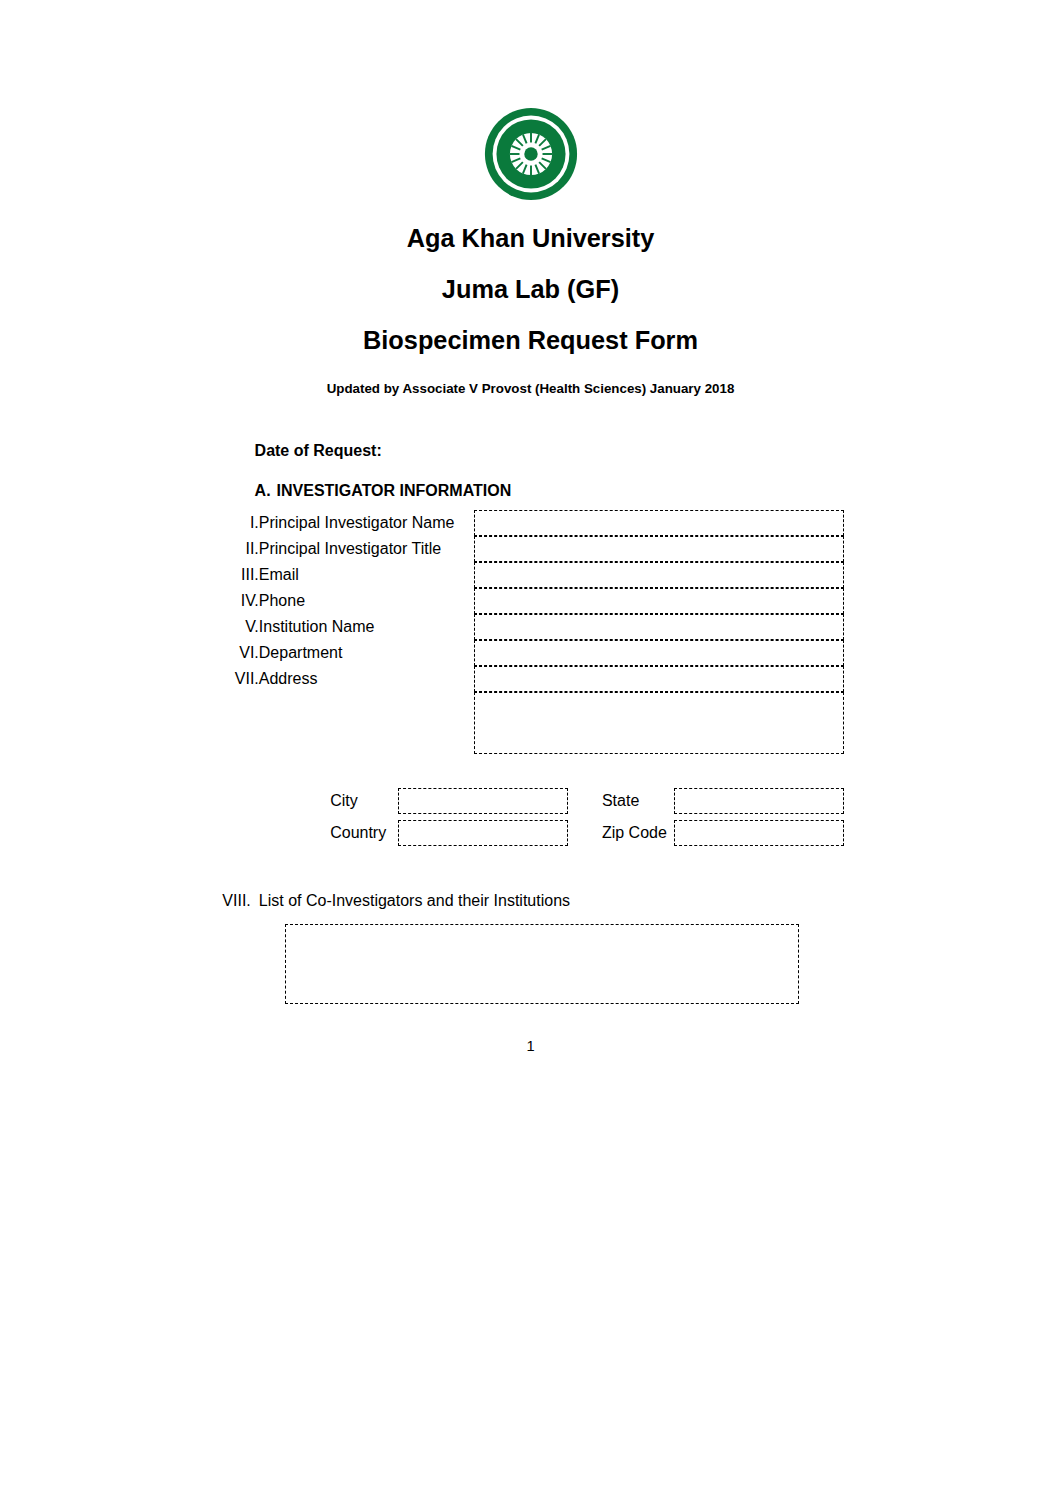Aga Khan University
Juma Lab (GF)
Biospecimen Request Form
Updated by Associate V Provost (Health Sciences) January 2018
Date of Request:
A. INVESTIGATOR INFORMATION
| I. | Principal Investigator Name | |
| II. | Principal Investigator Title | |
| III. | Email | |
| IV. | Phone | |
| V. | Institution Name | |
| VI. | Department | |
| VII. | Address | |
| City | | | State | |
| Country | | | Zip Code | |
VIII. List of Co-Investigators and their Institutions
1